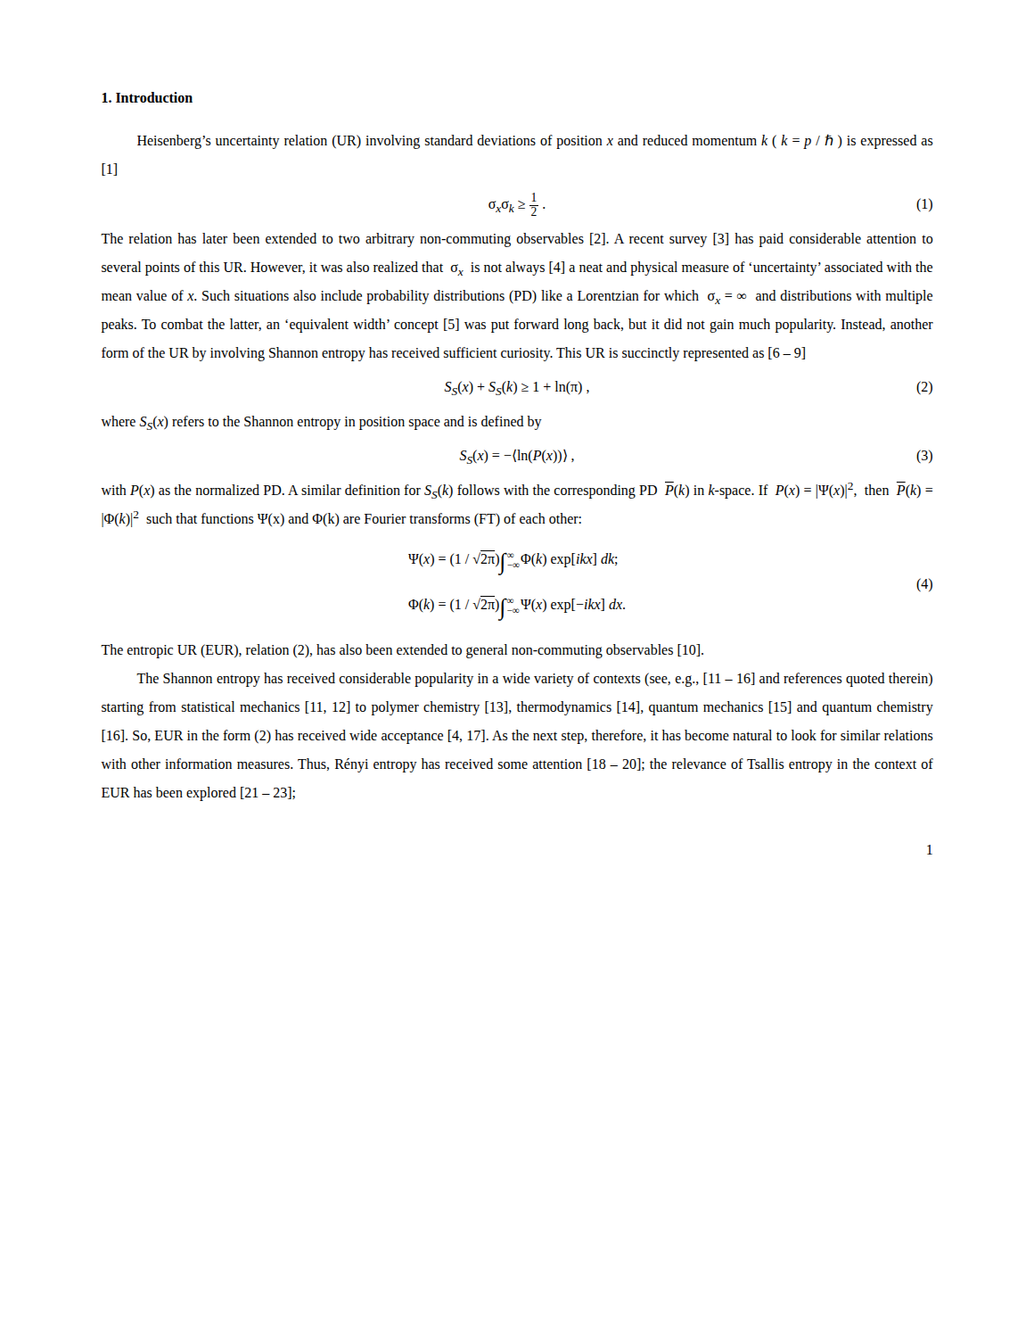1. Introduction
Heisenberg’s uncertainty relation (UR) involving standard deviations of position x and reduced momentum k ( k = p / ℏ ) is expressed as [1]
σxσk ≥ 12 . (1)
The relation has later been extended to two arbitrary non-commuting observables [2]. A recent survey [3] has paid considerable attention to several points of this UR. However, it was also realized that σx is not always [4] a neat and physical measure of ‘uncertainty’ associated with the mean value of x. Such situations also include probability distributions (PD) like a Lorentzian for which σx = ∞ and distributions with multiple peaks. To combat the latter, an ‘equivalent width’ concept [5] was put forward long back, but it did not gain much popularity. Instead, another form of the UR by involving Shannon entropy has received sufficient curiosity. This UR is succinctly represented as [6 – 9]
SS(x) + SS(k) ≥ 1 + ln(π) , (2)
where SS(x) refers to the Shannon entropy in position space and is defined by
SS(x) = −⟨ln(P(x))⟩ , (3)
with P(x) as the normalized PD. A similar definition for SS(k) follows with the corresponding PD P(k) in k-space. If P(x) = |Ψ(x)|2, then P(k) = |Φ(k)|2 such that functions Ψ(x) and Φ(k) are Fourier transforms (FT) of each other:
Ψ(x) = (1 / √2π)∫∞−∞Φ(k) exp[ikx] dk;
Φ(k) = (1 / √2π)∫∞−∞Ψ(x) exp[−ikx] dx. (4)
The entropic UR (EUR), relation (2), has also been extended to general non-commuting observables [10].
The Shannon entropy has received considerable popularity in a wide variety of contexts (see, e.g., [11 – 16] and references quoted therein) starting from statistical mechanics [11, 12] to polymer chemistry [13], thermodynamics [14], quantum mechanics [15] and quantum chemistry [16]. So, EUR in the form (2) has received wide acceptance [4, 17]. As the next step, therefore, it has become natural to look for similar relations with other information measures. Thus, Rényi entropy has received some attention [18 – 20]; the relevance of Tsallis entropy in the context of EUR has been explored [21 – 23];
1